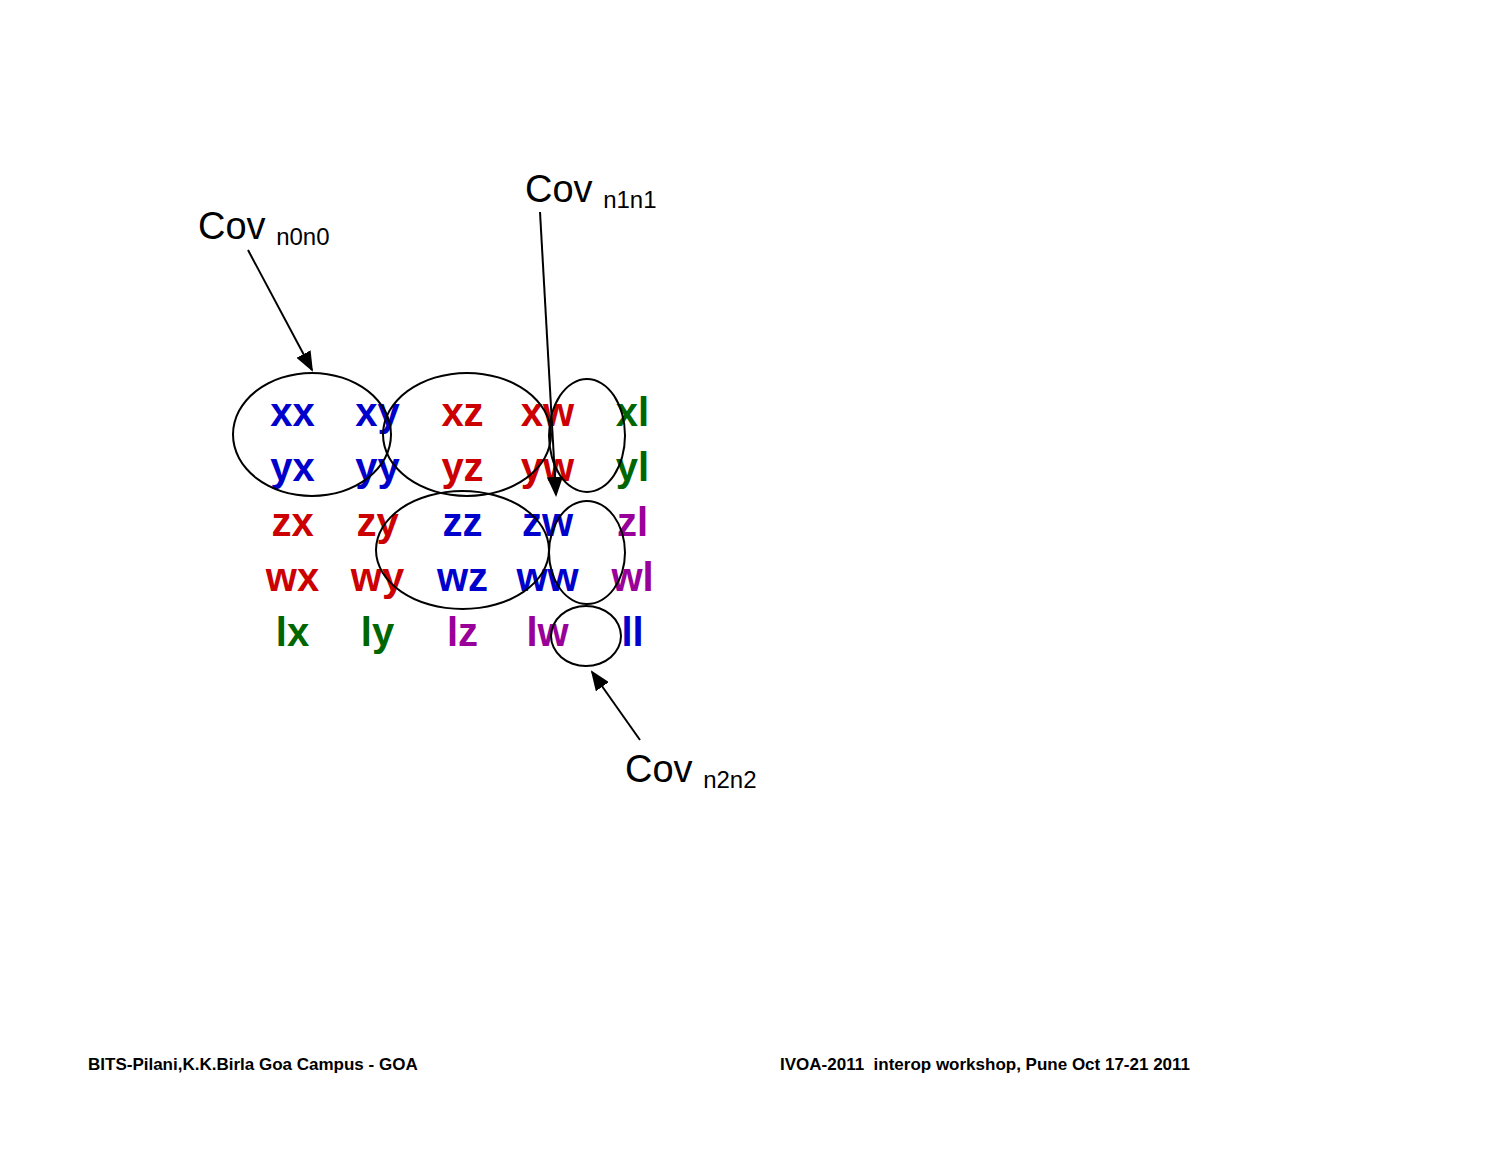| xx | xy | xz | xw | xl |
| yx | yy | yz | yw | yl |
| zx | zy | zz | zw | zl |
| wx | wy | wz | ww | wl |
| lx | ly | lz | lw | ll |
Cov n0n0
Cov n1n1
Cov n2n2
BITS-Pilani,K.K.Birla Goa Campus - GOA IVOA-2011 interop workshop, Pune Oct 17-21 2011